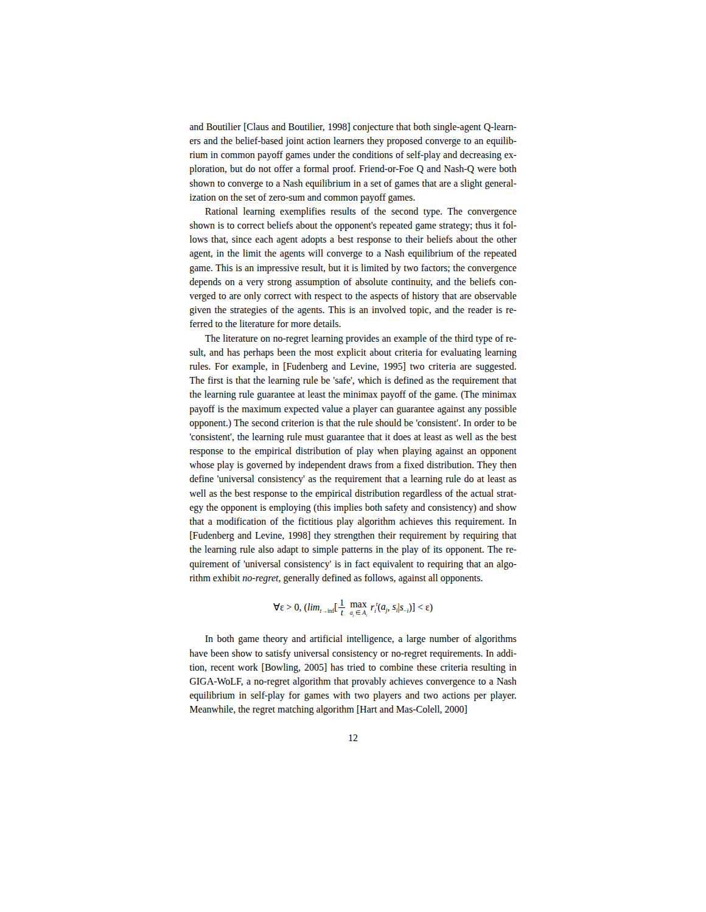and Boutilier [Claus and Boutilier, 1998] conjecture that both single-agent Q-learners and the belief-based joint action learners they proposed converge to an equilibrium in common payoff games under the conditions of self-play and decreasing exploration, but do not offer a formal proof. Friend-or-Foe Q and Nash-Q were both shown to converge to a Nash equilibrium in a set of games that are a slight generalization on the set of zero-sum and common payoff games.
Rational learning exemplifies results of the second type. The convergence shown is to correct beliefs about the opponent's repeated game strategy; thus it follows that, since each agent adopts a best response to their beliefs about the other agent, in the limit the agents will converge to a Nash equilibrium of the repeated game. This is an impressive result, but it is limited by two factors; the convergence depends on a very strong assumption of absolute continuity, and the beliefs converged to are only correct with respect to the aspects of history that are observable given the strategies of the agents. This is an involved topic, and the reader is referred to the literature for more details.
The literature on no-regret learning provides an example of the third type of result, and has perhaps been the most explicit about criteria for evaluating learning rules. For example, in [Fudenberg and Levine, 1995] two criteria are suggested. The first is that the learning rule be 'safe', which is defined as the requirement that the learning rule guarantee at least the minimax payoff of the game. (The minimax payoff is the maximum expected value a player can guarantee against any possible opponent.) The second criterion is that the rule should be 'consistent'. In order to be 'consistent', the learning rule must guarantee that it does at least as well as the best response to the empirical distribution of play when playing against an opponent whose play is governed by independent draws from a fixed distribution. They then define 'universal consistency' as the requirement that a learning rule do at least as well as the best response to the empirical distribution regardless of the actual strategy the opponent is employing (this implies both safety and consistency) and show that a modification of the fictitious play algorithm achieves this requirement. In [Fudenberg and Levine, 1998] they strengthen their requirement by requiring that the learning rule also adapt to simple patterns in the play of its opponent. The requirement of 'universal consistency' is in fact equivalent to requiring that an algorithm exhibit no-regret, generally defined as follows, against all opponents.
∀ε > 0, (limt→inf[1 t max aj ∈ Ai rit(aj, si|s−i)] < ε)
In both game theory and artificial intelligence, a large number of algorithms have been show to satisfy universal consistency or no-regret requirements. In addition, recent work [Bowling, 2005] has tried to combine these criteria resulting in GIGA-WoLF, a no-regret algorithm that provably achieves convergence to a Nash equilibrium in self-play for games with two players and two actions per player. Meanwhile, the regret matching algorithm [Hart and Mas-Colell, 2000]
12